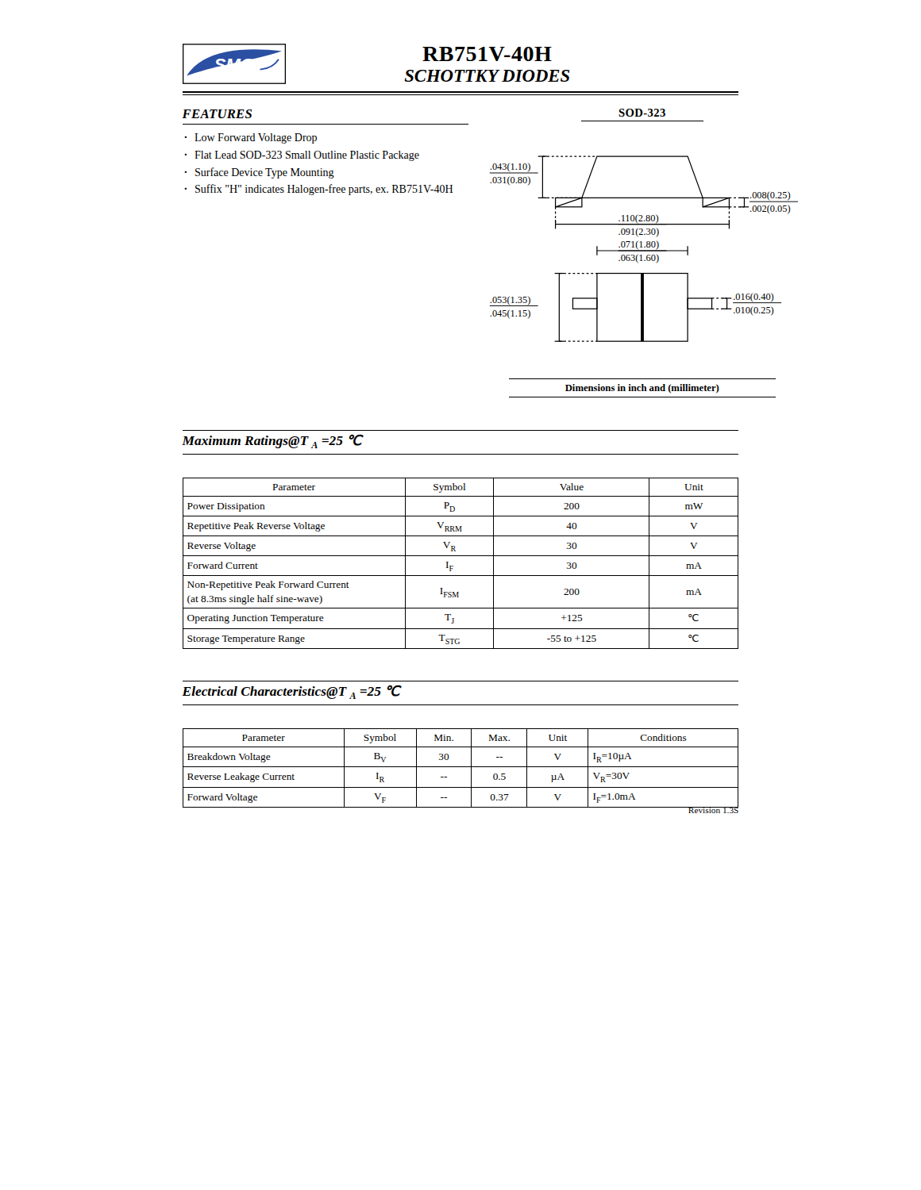SMG
RB751V-40H
SCHOTTKY DIODES
FEATURES
Low Forward Voltage Drop
Flat Lead SOD-323 Small Outline Plastic Package
Surface Device Type Mounting
Suffix "H" indicates Halogen-free parts, ex. RB751V-40H
SOD-323
.043(1.10) .031(0.80) .008(0.25) .002(0.05) .110(2.80) .091(2.30) .071(1.80) .063(1.60) .053(1.35) .045(1.15) .016(0.40) .010(0.25)
Dimensions in inch and (millimeter)
Maximum Ratings@T A =25 ℃
| Parameter | Symbol | Value | Unit |
| --- | --- | --- | --- |
| Power Dissipation | P D | 200 | mW |
| Repetitive Peak Reverse Voltage | V RRM | 40 | V |
| Reverse Voltage | V R | 30 | V |
| Forward Current | I F | 30 | mA |
| Non-Repetitive Peak Forward Current (at 8.3ms single half sine-wave) | I FSM | 200 | mA |
| Operating Junction Temperature | T J | +125 | ℃ |
| Storage Temperature Range | T STG | -55 to +125 | ℃ |
Electrical Characteristics@T A =25 ℃
| Parameter | Symbol | Min. | Max. | Unit | Conditions |
| --- | --- | --- | --- | --- | --- |
| Breakdown Voltage | B V | 30 | -- | V | I R =10µA |
| Reverse Leakage Current | I R | -- | 0.5 | µA | V R =30V |
| Forward Voltage | V F | -- | 0.37 | V | I F =1.0mA |
Revision 1.3S